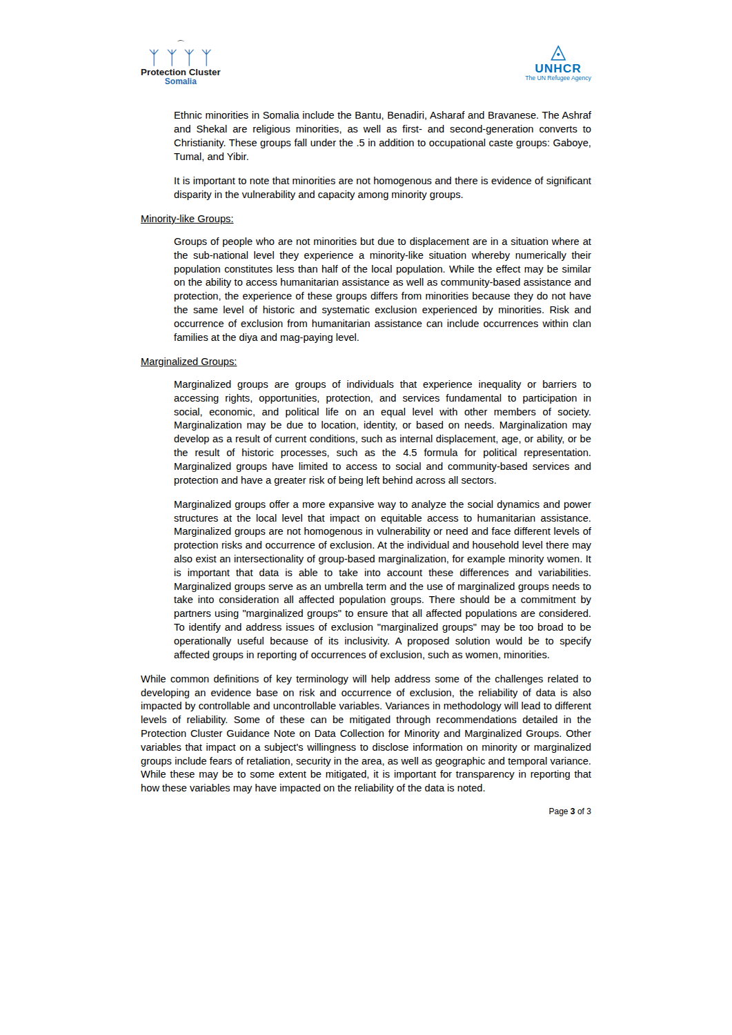⌒
ᛉ ᛉ ᛉ ᛉ
Protection Cluster
Somalia
◬
UNHCR
The UN Refugee Agency
Ethnic minorities in Somalia include the Bantu, Benadiri, Asharaf and Bravanese. The Ashraf and Shekal are religious minorities, as well as first- and second-generation converts to Christianity. These groups fall under the .5 in addition to occupational caste groups: Gaboye, Tumal, and Yibir.
It is important to note that minorities are not homogenous and there is evidence of significant disparity in the vulnerability and capacity among minority groups.
Minority-like Groups:
Groups of people who are not minorities but due to displacement are in a situation where at the sub-national level they experience a minority-like situation whereby numerically their population constitutes less than half of the local population. While the effect may be similar on the ability to access humanitarian assistance as well as community-based assistance and protection, the experience of these groups differs from minorities because they do not have the same level of historic and systematic exclusion experienced by minorities. Risk and occurrence of exclusion from humanitarian assistance can include occurrences within clan families at the diya and mag-paying level.
Marginalized Groups:
Marginalized groups are groups of individuals that experience inequality or barriers to accessing rights, opportunities, protection, and services fundamental to participation in social, economic, and political life on an equal level with other members of society. Marginalization may be due to location, identity, or based on needs. Marginalization may develop as a result of current conditions, such as internal displacement, age, or ability, or be the result of historic processes, such as the 4.5 formula for political representation. Marginalized groups have limited to access to social and community-based services and protection and have a greater risk of being left behind across all sectors.
Marginalized groups offer a more expansive way to analyze the social dynamics and power structures at the local level that impact on equitable access to humanitarian assistance. Marginalized groups are not homogenous in vulnerability or need and face different levels of protection risks and occurrence of exclusion. At the individual and household level there may also exist an intersectionality of group-based marginalization, for example minority women. It is important that data is able to take into account these differences and variabilities. Marginalized groups serve as an umbrella term and the use of marginalized groups needs to take into consideration all affected population groups. There should be a commitment by partners using "marginalized groups" to ensure that all affected populations are considered. To identify and address issues of exclusion "marginalized groups" may be too broad to be operationally useful because of its inclusivity. A proposed solution would be to specify affected groups in reporting of occurrences of exclusion, such as women, minorities.
While common definitions of key terminology will help address some of the challenges related to developing an evidence base on risk and occurrence of exclusion, the reliability of data is also impacted by controllable and uncontrollable variables. Variances in methodology will lead to different levels of reliability. Some of these can be mitigated through recommendations detailed in the Protection Cluster Guidance Note on Data Collection for Minority and Marginalized Groups. Other variables that impact on a subject's willingness to disclose information on minority or marginalized groups include fears of retaliation, security in the area, as well as geographic and temporal variance. While these may be to some extent be mitigated, it is important for transparency in reporting that how these variables may have impacted on the reliability of the data is noted.
Page 3 of 3